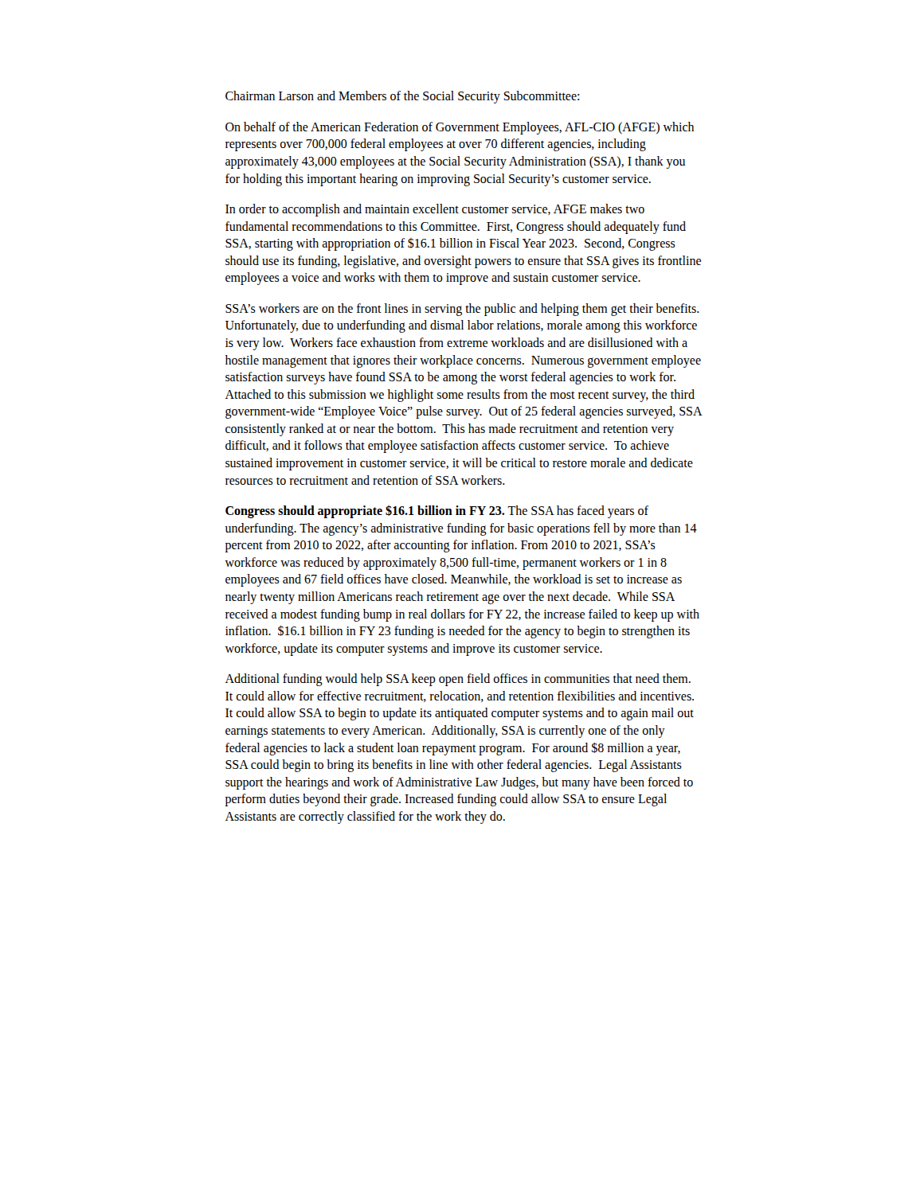Chairman Larson and Members of the Social Security Subcommittee:
On behalf of the American Federation of Government Employees, AFL-CIO (AFGE) which represents over 700,000 federal employees at over 70 different agencies, including approximately 43,000 employees at the Social Security Administration (SSA), I thank you for holding this important hearing on improving Social Security’s customer service.
In order to accomplish and maintain excellent customer service, AFGE makes two fundamental recommendations to this Committee. First, Congress should adequately fund SSA, starting with appropriation of $16.1 billion in Fiscal Year 2023. Second, Congress should use its funding, legislative, and oversight powers to ensure that SSA gives its frontline employees a voice and works with them to improve and sustain customer service.
SSA’s workers are on the front lines in serving the public and helping them get their benefits. Unfortunately, due to underfunding and dismal labor relations, morale among this workforce is very low. Workers face exhaustion from extreme workloads and are disillusioned with a hostile management that ignores their workplace concerns. Numerous government employee satisfaction surveys have found SSA to be among the worst federal agencies to work for. Attached to this submission we highlight some results from the most recent survey, the third government-wide “Employee Voice” pulse survey. Out of 25 federal agencies surveyed, SSA consistently ranked at or near the bottom. This has made recruitment and retention very difficult, and it follows that employee satisfaction affects customer service. To achieve sustained improvement in customer service, it will be critical to restore morale and dedicate resources to recruitment and retention of SSA workers.
Congress should appropriate $16.1 billion in FY 23. The SSA has faced years of underfunding. The agency’s administrative funding for basic operations fell by more than 14 percent from 2010 to 2022, after accounting for inflation. From 2010 to 2021, SSA’s workforce was reduced by approximately 8,500 full-time, permanent workers or 1 in 8 employees and 67 field offices have closed. Meanwhile, the workload is set to increase as nearly twenty million Americans reach retirement age over the next decade. While SSA received a modest funding bump in real dollars for FY 22, the increase failed to keep up with inflation. $16.1 billion in FY 23 funding is needed for the agency to begin to strengthen its workforce, update its computer systems and improve its customer service.
Additional funding would help SSA keep open field offices in communities that need them. It could allow for effective recruitment, relocation, and retention flexibilities and incentives. It could allow SSA to begin to update its antiquated computer systems and to again mail out earnings statements to every American. Additionally, SSA is currently one of the only federal agencies to lack a student loan repayment program. For around $8 million a year, SSA could begin to bring its benefits in line with other federal agencies. Legal Assistants support the hearings and work of Administrative Law Judges, but many have been forced to perform duties beyond their grade. Increased funding could allow SSA to ensure Legal Assistants are correctly classified for the work they do.